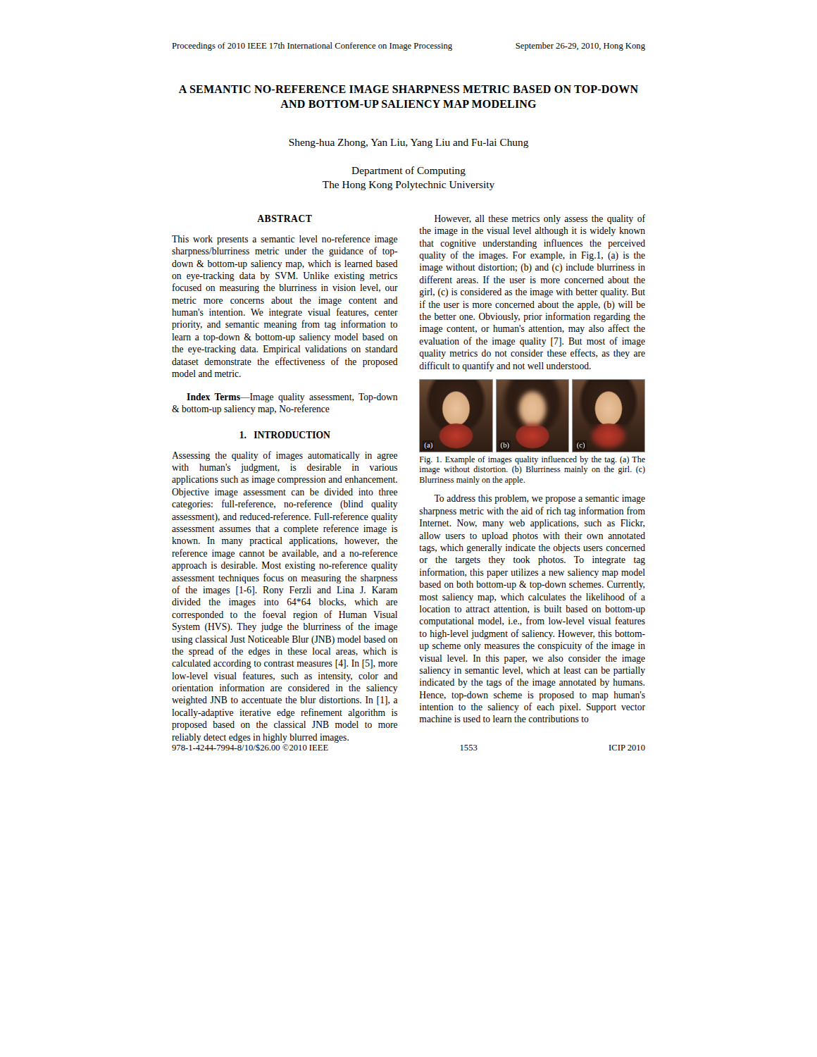Proceedings of 2010 IEEE 17th International Conference on Image Processing September 26-29, 2010, Hong Kong
A Semantic No-Reference Image Sharpness Metric Based on Top-Down
and Bottom-Up Saliency Map Modeling
Sheng-hua Zhong, Yan Liu, Yang Liu and Fu-lai Chung
Department of Computing
The Hong Kong Polytechnic University
Abstract
This work presents a semantic level no-reference image sharpness/blurriness metric under the guidance of top-down & bottom-up saliency map, which is learned based on eye-tracking data by SVM. Unlike existing metrics focused on measuring the blurriness in vision level, our metric more concerns about the image content and human's intention. We integrate visual features, center priority, and semantic meaning from tag information to learn a top-down & bottom-up saliency model based on the eye-tracking data. Empirical validations on standard dataset demonstrate the effectiveness of the proposed model and metric.
Index Terms—Image quality assessment, Top-down & bottom-up saliency map, No-reference
1. INTRODUCTION
Assessing the quality of images automatically in agree with human's judgment, is desirable in various applications such as image compression and enhancement. Objective image assessment can be divided into three categories: full-reference, no-reference (blind quality assessment), and reduced-reference. Full-reference quality assessment assumes that a complete reference image is known. In many practical applications, however, the reference image cannot be available, and a no-reference approach is desirable. Most existing no-reference quality assessment techniques focus on measuring the sharpness of the images [1-6]. Rony Ferzli and Lina J. Karam divided the images into 64*64 blocks, which are corresponded to the foeval region of Human Visual System (HVS). They judge the blurriness of the image using classical Just Noticeable Blur (JNB) model based on the spread of the edges in these local areas, which is calculated according to contrast measures [4]. In [5], more low-level visual features, such as intensity, color and orientation information are considered in the saliency weighted JNB to accentuate the blur distortions. In [1], a locally-adaptive iterative edge refinement algorithm is proposed based on the classical JNB model to more reliably detect edges in highly blurred images.
However, all these metrics only assess the quality of the image in the visual level although it is widely known that cognitive understanding influences the perceived quality of the images. For example, in Fig.1, (a) is the image without distortion; (b) and (c) include blurriness in different areas. If the user is more concerned about the girl, (c) is considered as the image with better quality. But if the user is more concerned about the apple, (b) will be the better one. Obviously, prior information regarding the image content, or human's attention, may also affect the evaluation of the image quality [7]. But most of image quality metrics do not consider these effects, as they are difficult to quantify and not well understood.
(a)
(b)
(c)
Fig. 1. Example of images quality influenced by the tag. (a) The image without distortion. (b) Blurriness mainly on the girl. (c) Blurriness mainly on the apple.
To address this problem, we propose a semantic image sharpness metric with the aid of rich tag information from Internet. Now, many web applications, such as Flickr, allow users to upload photos with their own annotated tags, which generally indicate the objects users concerned or the targets they took photos. To integrate tag information, this paper utilizes a new saliency map model based on both bottom-up & top-down schemes. Currently, most saliency map, which calculates the likelihood of a location to attract attention, is built based on bottom-up computational model, i.e., from low-level visual features to high-level judgment of saliency. However, this bottom-up scheme only measures the conspicuity of the image in visual level. In this paper, we also consider the image saliency in semantic level, which at least can be partially indicated by the tags of the image annotated by humans. Hence, top-down scheme is proposed to map human's intention to the saliency of each pixel. Support vector machine is used to learn the contributions to
978-1-4244-7994-8/10/$26.00 ©2010 IEEE 1553 ICIP 2010